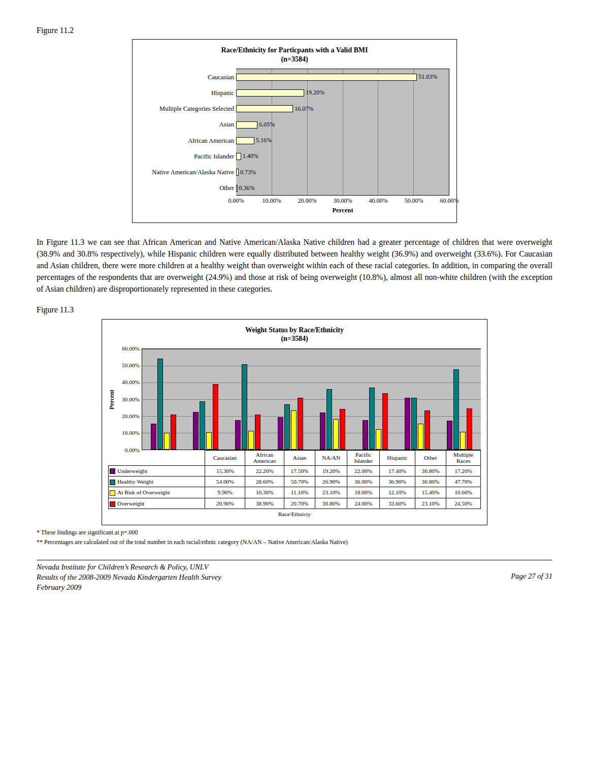Figure 11.2
Race/Ethnicity for Particpants with a Valid BMI
(n=3584)
Caucasian
51.03%
Hispanic
19.20%
Multiple Categories Selected
16.07%
Asian
6.05%
African American
5.16%
Pacific Islander
1.40%
Native American/Alaska Native
0.73%
Other
0.36%
0.00% 10.00% 20.00% 30.00% 40.00% 50.00% 60.00%
Percent
In Figure 11.3 we can see that African American and Native American/Alaska Native children had a greater percentage of children that were overweight (38.9% and 30.8% respectively), while Hispanic children were equally distributed between healthy weight (36.9%) and overweight (33.6%). For Caucasian and Asian children, there were more children at a healthy weight than overweight within each of these racial categories. In addition, in comparing the overall percentages of the respondents that are overweight (24.9%) and those at risk of being overweight (10.8%), almost all non-white children (with the exception of Asian children) are disproportionately represented in these categories.
Figure 11.3
Weight Status by Race/Ethnicity
(n=3584)
Percent
60.00% 50.00% 40.00% 30.00% 20.00% 10.00% 0.00%
| | Caucasian | African American | Asian | NA/AN | Pacific Islander | Hispanic | Other | Multiple Races |
| --- | --- | --- | --- | --- | --- | --- | --- | --- |
| Underweight | 15.30% | 22.20% | 17.50% | 19.20% | 22.00% | 17.40% | 30.80% | 17.20% |
| Healthy Weight | 54.00% | 28.60% | 50.70% | 26.90% | 36.00% | 36.90% | 30.80% | 47.70% |
| At Risk of Overweight | 9.90% | 10.30% | 11.10% | 23.10% | 18.00% | 12.10% | 15.40% | 10.60% |
| Overweight | 20.90% | 38.90% | 20.70% | 30.80% | 24.00% | 33.60% | 23.10% | 24.50% |
Race/Ethnicty
* These findings are significant at p=.000
** Percentages are calculated out of the total number in each racial/ethnic category (NA/AN – Native American/Alaska Native)
Nevada Institute for Children’s Research & Policy, UNLV
Results of the 2008-2009 Nevada Kindergarten Health Survey
February 2009
Page 27 of 31